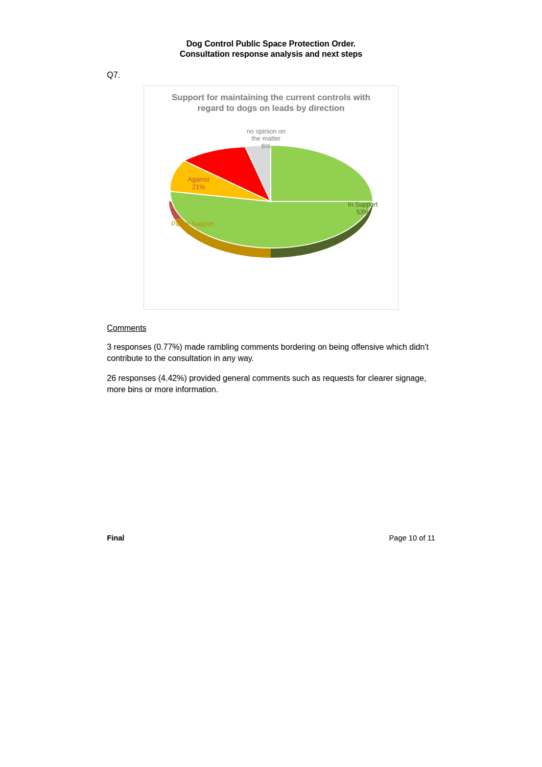Dog Control Public Space Protection Order.
Consultation response analysis and next steps
Q7.
Support for maintaining the current controls with
regard to dogs on leads by direction
no opinion on
the matter
6%
Against
21%
Partial Support
20%
In Support
53%
Comments
3 responses (0.77%) made rambling comments bordering on being offensive which didn't contribute to the consultation in any way.
26 responses (4.42%) provided general comments such as requests for clearer signage, more bins or more information.
Final Page 10 of 11